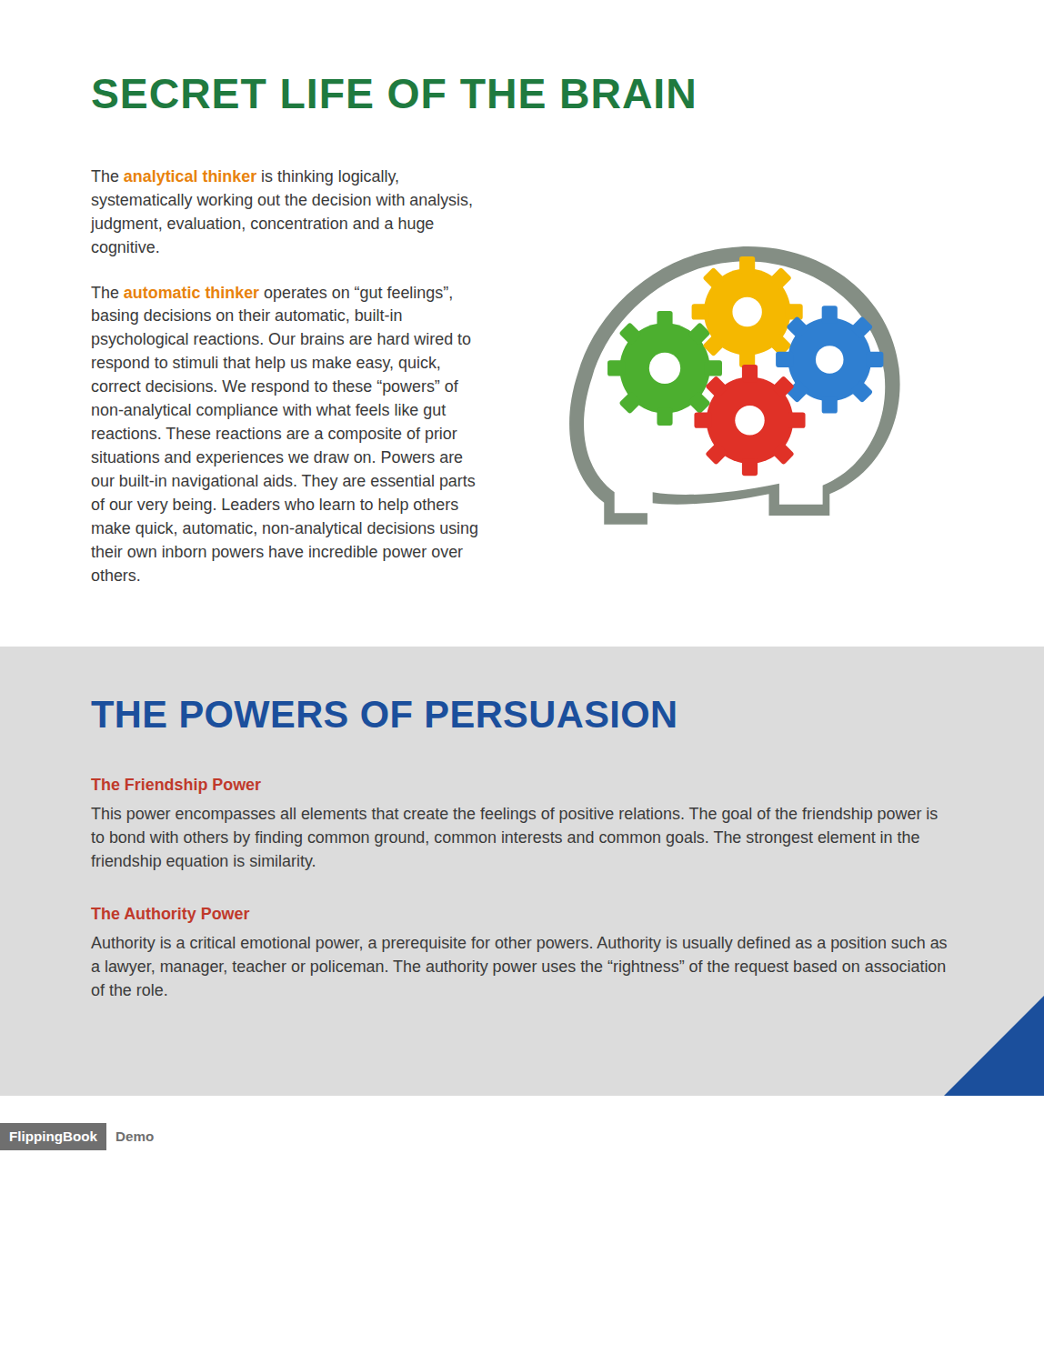Secret Life of the Brain
The analytical thinker is thinking logically, systematically working out the decision with analysis, judgment, evaluation, concentration and a huge cognitive.
The automatic thinker operates on “gut feelings”, basing decisions on their automatic, built-in psychological reactions. Our brains are hard wired to respond to stimuli that help us make easy, quick, correct decisions. We respond to these “powers” of non-analytical compliance with what feels like gut reactions. These reactions are a composite of prior situations and experiences we draw on. Powers are our built-in navigational aids. They are essential parts of our very being. Leaders who learn to help others make quick, automatic, non-analytical decisions using their own inborn powers have incredible power over others.
Head silhouette with coloured gears A grey profile of a human head outline filled with green, yellow, blue and red interlocking gears representing thinking processes.
The Powers of Persuasion
The Friendship Power
This power encompasses all elements that create the feelings of positive relations. The goal of the friendship power is to bond with others by finding common ground, common interests and common goals. The strongest element in the friendship equation is similarity.
The Authority Power
Authority is a critical emotional power, a prerequisite for other powers. Authority is usually defined as a position such as a lawyer, manager, teacher or policeman. The authority power uses the “rightness” of the request based on association of the role.
Flipping Book Demo